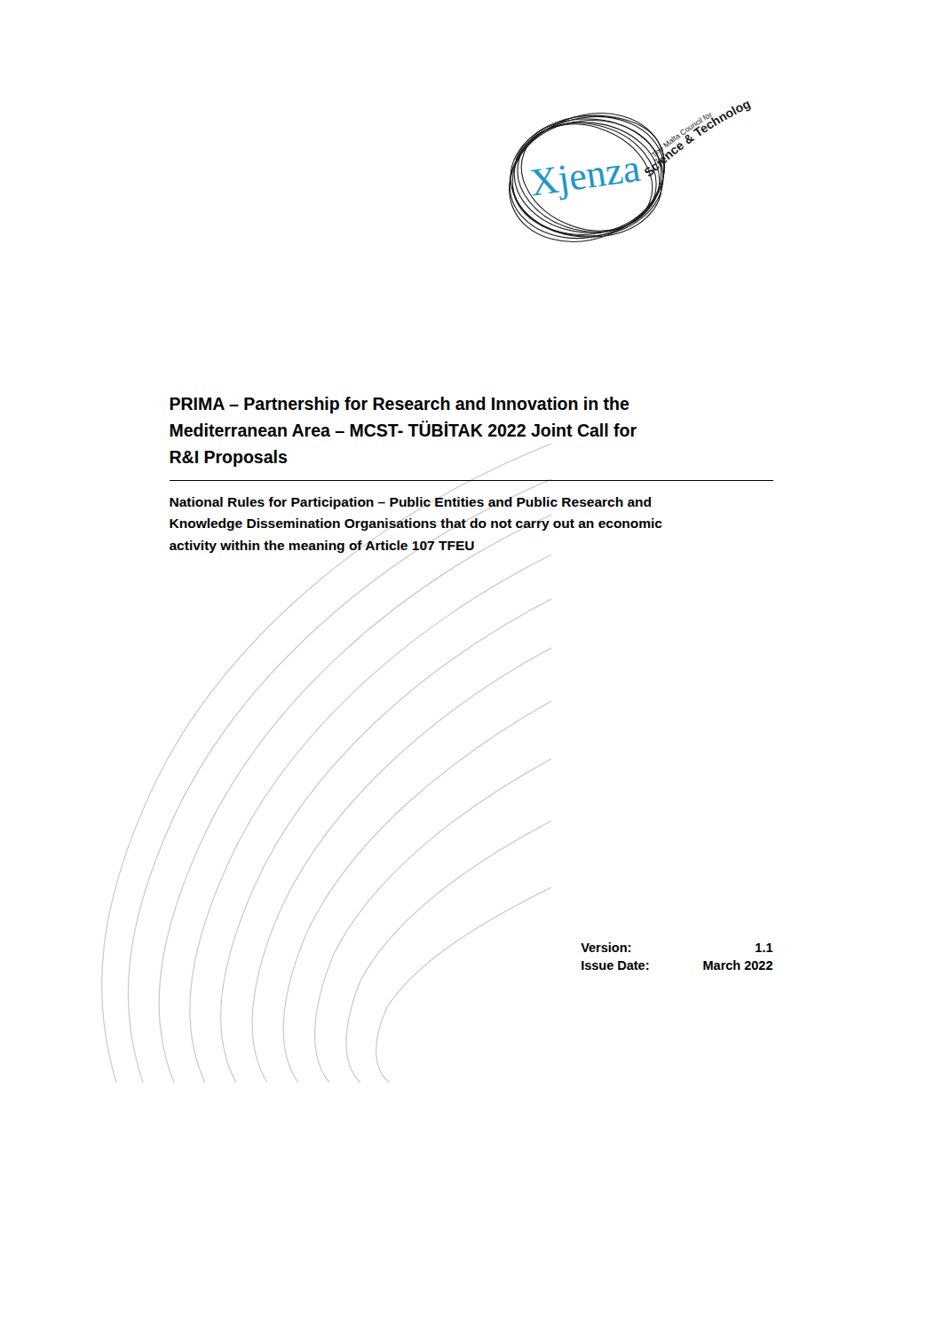Xjenza The Malta Council for Science & Technology
PRIMA – Partnership for Research and Innovation in the Mediterranean Area – MCST- TÜBİTAK 2022 Joint Call for R&I Proposals
National Rules for Participation – Public Entities and Public Research and Knowledge Dissemination Organisations that do not carry out an economic activity within the meaning of Article 107 TFEU
| Version: | 1.1 |
| Issue Date: | March 2022 |